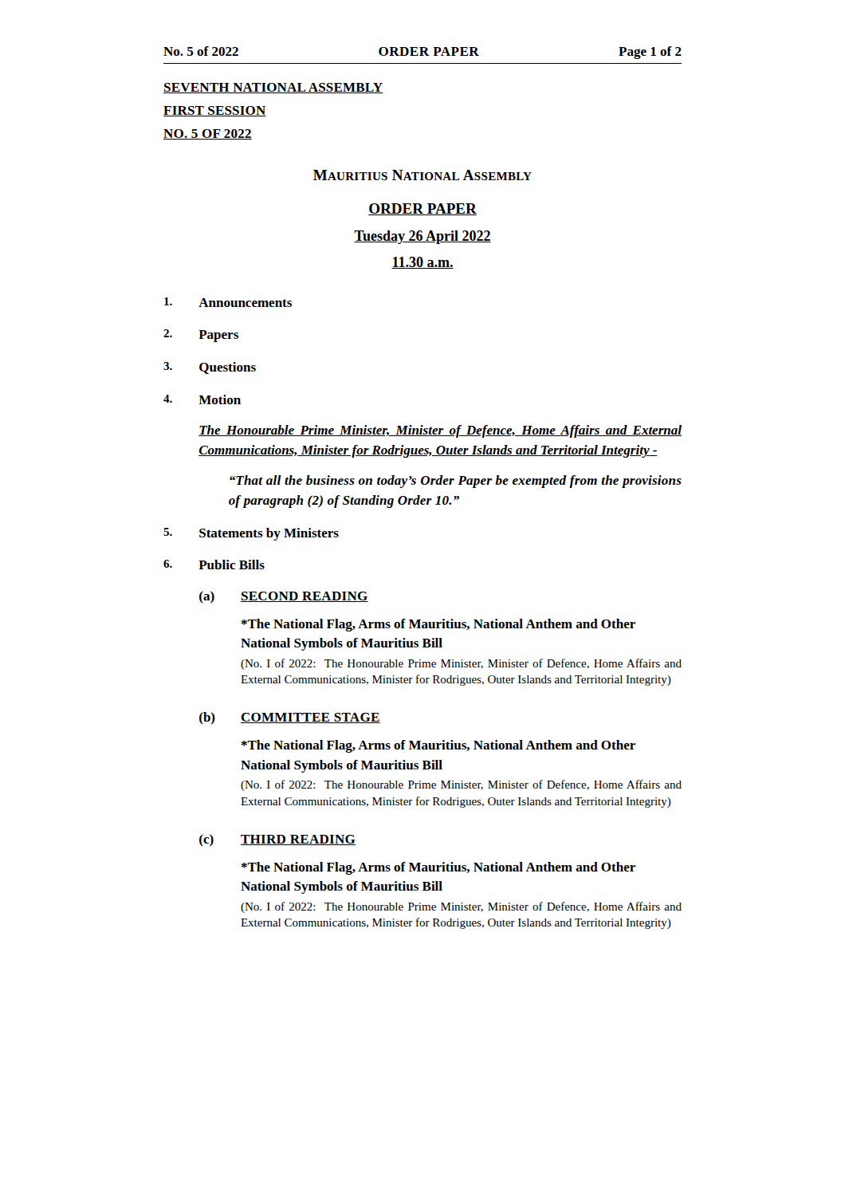No. 5 of 2022
ORDER PAPER
Page 1 of 2
SEVENTH NATIONAL ASSEMBLY
FIRST SESSION
NO. 5 OF 2022
MAURITIUS NATIONAL ASSEMBLY
ORDER PAPER
Tuesday 26 April 2022
11.30 a.m.
1. Announcements
2. Papers
3. Questions
4. Motion
The Honourable Prime Minister, Minister of Defence, Home Affairs and External Communications, Minister for Rodrigues, Outer Islands and Territorial Integrity -
“That all the business on today’s Order Paper be exempted from the provisions of paragraph (2) of Standing Order 10.”
5. Statements by Ministers
6. Public Bills
(a)
SECOND READING
*The National Flag, Arms of Mauritius, National Anthem and Other National Symbols of Mauritius Bill
(No. I of 2022: The Honourable Prime Minister, Minister of Defence, Home Affairs and External Communications, Minister for Rodrigues, Outer Islands and Territorial Integrity)
(b)
COMMITTEE STAGE
*The National Flag, Arms of Mauritius, National Anthem and Other National Symbols of Mauritius Bill
(No. I of 2022: The Honourable Prime Minister, Minister of Defence, Home Affairs and External Communications, Minister for Rodrigues, Outer Islands and Territorial Integrity)
(c)
THIRD READING
*The National Flag, Arms of Mauritius, National Anthem and Other National Symbols of Mauritius Bill
(No. I of 2022: The Honourable Prime Minister, Minister of Defence, Home Affairs and External Communications, Minister for Rodrigues, Outer Islands and Territorial Integrity)